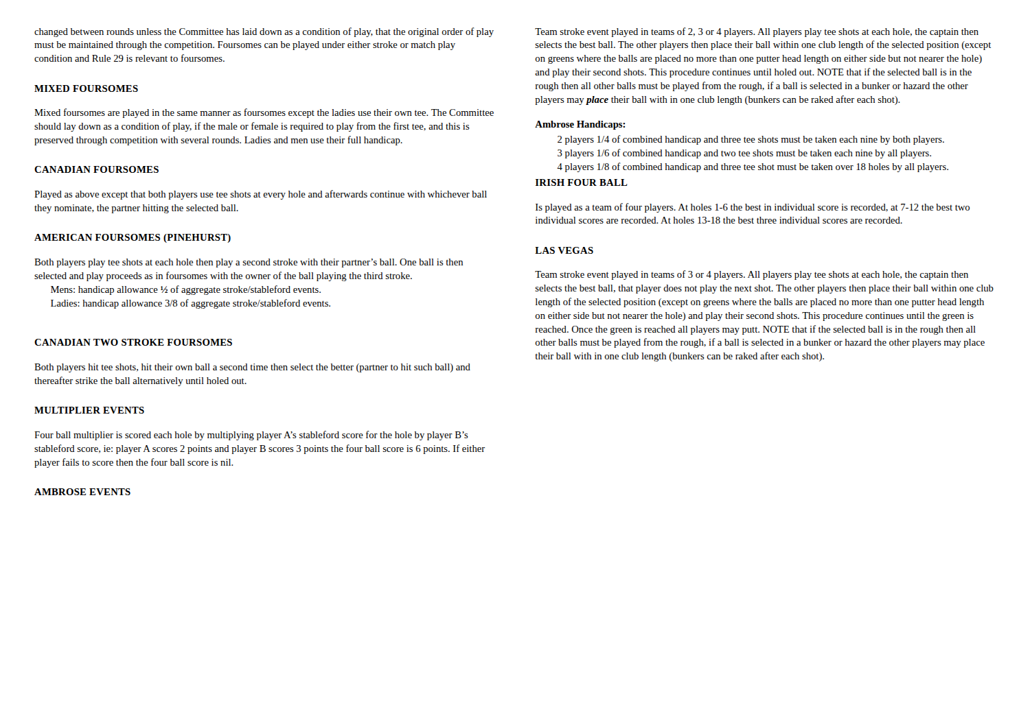changed between rounds unless the Committee has laid down as a condition of play, that the original order of play must be maintained through the competition. Foursomes can be played under either stroke or match play condition and Rule 29 is relevant to foursomes.
MIXED FOURSOMES
Mixed foursomes are played in the same manner as foursomes except the ladies use their own tee. The Committee should lay down as a condition of play, if the male or female is required to play from the first tee, and this is preserved through competition with several rounds. Ladies and men use their full handicap.
CANADIAN FOURSOMES
Played as above except that both players use tee shots at every hole and afterwards continue with whichever ball they nominate, the partner hitting the selected ball.
AMERICAN FOURSOMES (PINEHURST)
Both players play tee shots at each hole then play a second stroke with their partner’s ball. One ball is then selected and play proceeds as in foursomes with the owner of the ball playing the third stroke.
Mens: handicap allowance ½ of aggregate stroke/stableford events.
Ladies: handicap allowance 3/8 of aggregate stroke/stableford events.
CANADIAN TWO STROKE FOURSOMES
Both players hit tee shots, hit their own ball a second time then select the better (partner to hit such ball) and thereafter strike the ball alternatively until holed out.
MULTIPLIER EVENTS
Four ball multiplier is scored each hole by multiplying player A’s stableford score for the hole by player B’s stableford score, ie: player A scores 2 points and player B scores 3 points the four ball score is 6 points. If either player fails to score then the four ball score is nil.
AMBROSE EVENTS
Team stroke event played in teams of 2, 3 or 4 players. All players play tee shots at each hole, the captain then selects the best ball. The other players then place their ball within one club length of the selected position (except on greens where the balls are placed no more than one putter head length on either side but not nearer the hole) and play their second shots. This procedure continues until holed out. NOTE that if the selected ball is in the rough then all other balls must be played from the rough, if a ball is selected in a bunker or hazard the other players may place their ball with in one club length (bunkers can be raked after each shot).
Ambrose Handicaps:
2 players 1/4 of combined handicap and three tee shots must be taken each nine by both players.
3 players 1/6 of combined handicap and two tee shots must be taken each nine by all players.
4 players 1/8 of combined handicap and three tee shot must be taken over 18 holes by all players.
IRISH FOUR BALL
Is played as a team of four players. At holes 1-6 the best in individual score is recorded, at 7-12 the best two individual scores are recorded. At holes 13-18 the best three individual scores are recorded.
LAS VEGAS
Team stroke event played in teams of 3 or 4 players. All players play tee shots at each hole, the captain then selects the best ball, that player does not play the next shot. The other players then place their ball within one club length of the selected position (except on greens where the balls are placed no more than one putter head length on either side but not nearer the hole) and play their second shots. This procedure continues until the green is reached. Once the green is reached all players may putt. NOTE that if the selected ball is in the rough then all other balls must be played from the rough, if a ball is selected in a bunker or hazard the other players may place their ball with in one club length (bunkers can be raked after each shot).